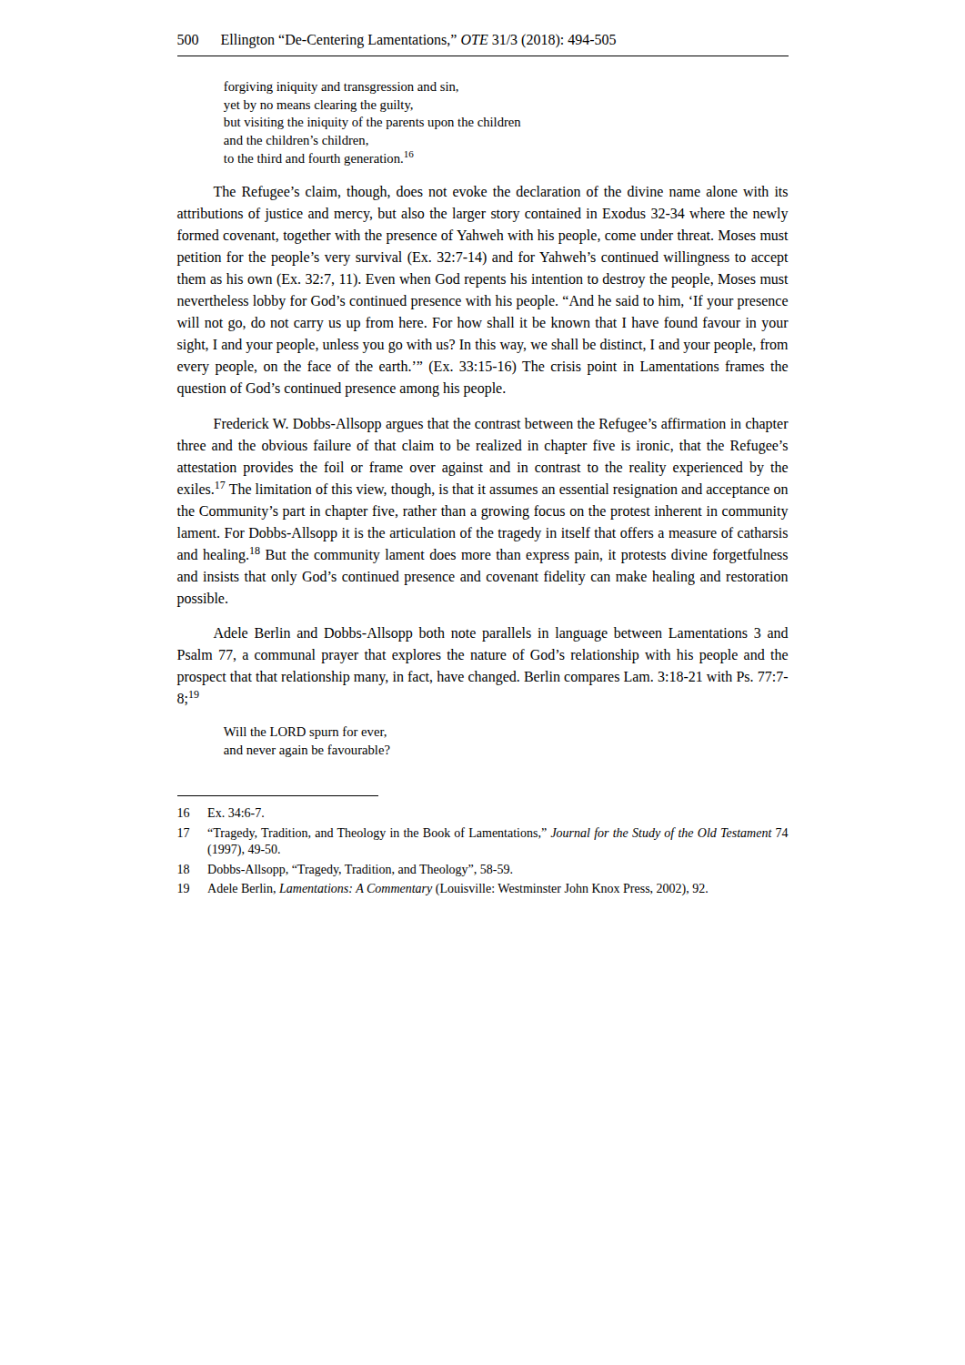500 Ellington “De-Centering Lamentations,” OTE 31/3 (2018): 494-505
forgiving iniquity and transgression and sin,
yet by no means clearing the guilty,
but visiting the iniquity of the parents upon the children
and the children’s children,
to the third and fourth generation.16
The Refugee’s claim, though, does not evoke the declaration of the divine name alone with its attributions of justice and mercy, but also the larger story contained in Exodus 32-34 where the newly formed covenant, together with the presence of Yahweh with his people, come under threat. Moses must petition for the people’s very survival (Ex. 32:7-14) and for Yahweh’s continued willingness to accept them as his own (Ex. 32:7, 11). Even when God repents his intention to destroy the people, Moses must nevertheless lobby for God’s continued presence with his people. “And he said to him, ‘If your presence will not go, do not carry us up from here. For how shall it be known that I have found favour in your sight, I and your people, unless you go with us? In this way, we shall be distinct, I and your people, from every people, on the face of the earth.’” (Ex. 33:15-16) The crisis point in Lamentations frames the question of God’s continued presence among his people.
Frederick W. Dobbs-Allsopp argues that the contrast between the Refugee’s affirmation in chapter three and the obvious failure of that claim to be realized in chapter five is ironic, that the Refugee’s attestation provides the foil or frame over against and in contrast to the reality experienced by the exiles.17 The limitation of this view, though, is that it assumes an essential resignation and acceptance on the Community’s part in chapter five, rather than a growing focus on the protest inherent in community lament. For Dobbs-Allsopp it is the articulation of the tragedy in itself that offers a measure of catharsis and healing.18 But the community lament does more than express pain, it protests divine forgetfulness and insists that only God’s continued presence and covenant fidelity can make healing and restoration possible.
Adele Berlin and Dobbs-Allsopp both note parallels in language between Lamentations 3 and Psalm 77, a communal prayer that explores the nature of God’s relationship with his people and the prospect that that relationship many, in fact, have changed. Berlin compares Lam. 3:18-21 with Ps. 77:7-8;19
Will the LORD spurn for ever,
and never again be favourable?
16 Ex. 34:6-7.
17“Tragedy, Tradition, and Theology in the Book of Lamentations,” Journal for the Study of the Old Testament 74 (1997), 49-50.
18 Dobbs-Allsopp, “Tragedy, Tradition, and Theology”, 58-59.
19 Adele Berlin, Lamentations: A Commentary (Louisville: Westminster John Knox Press, 2002), 92.